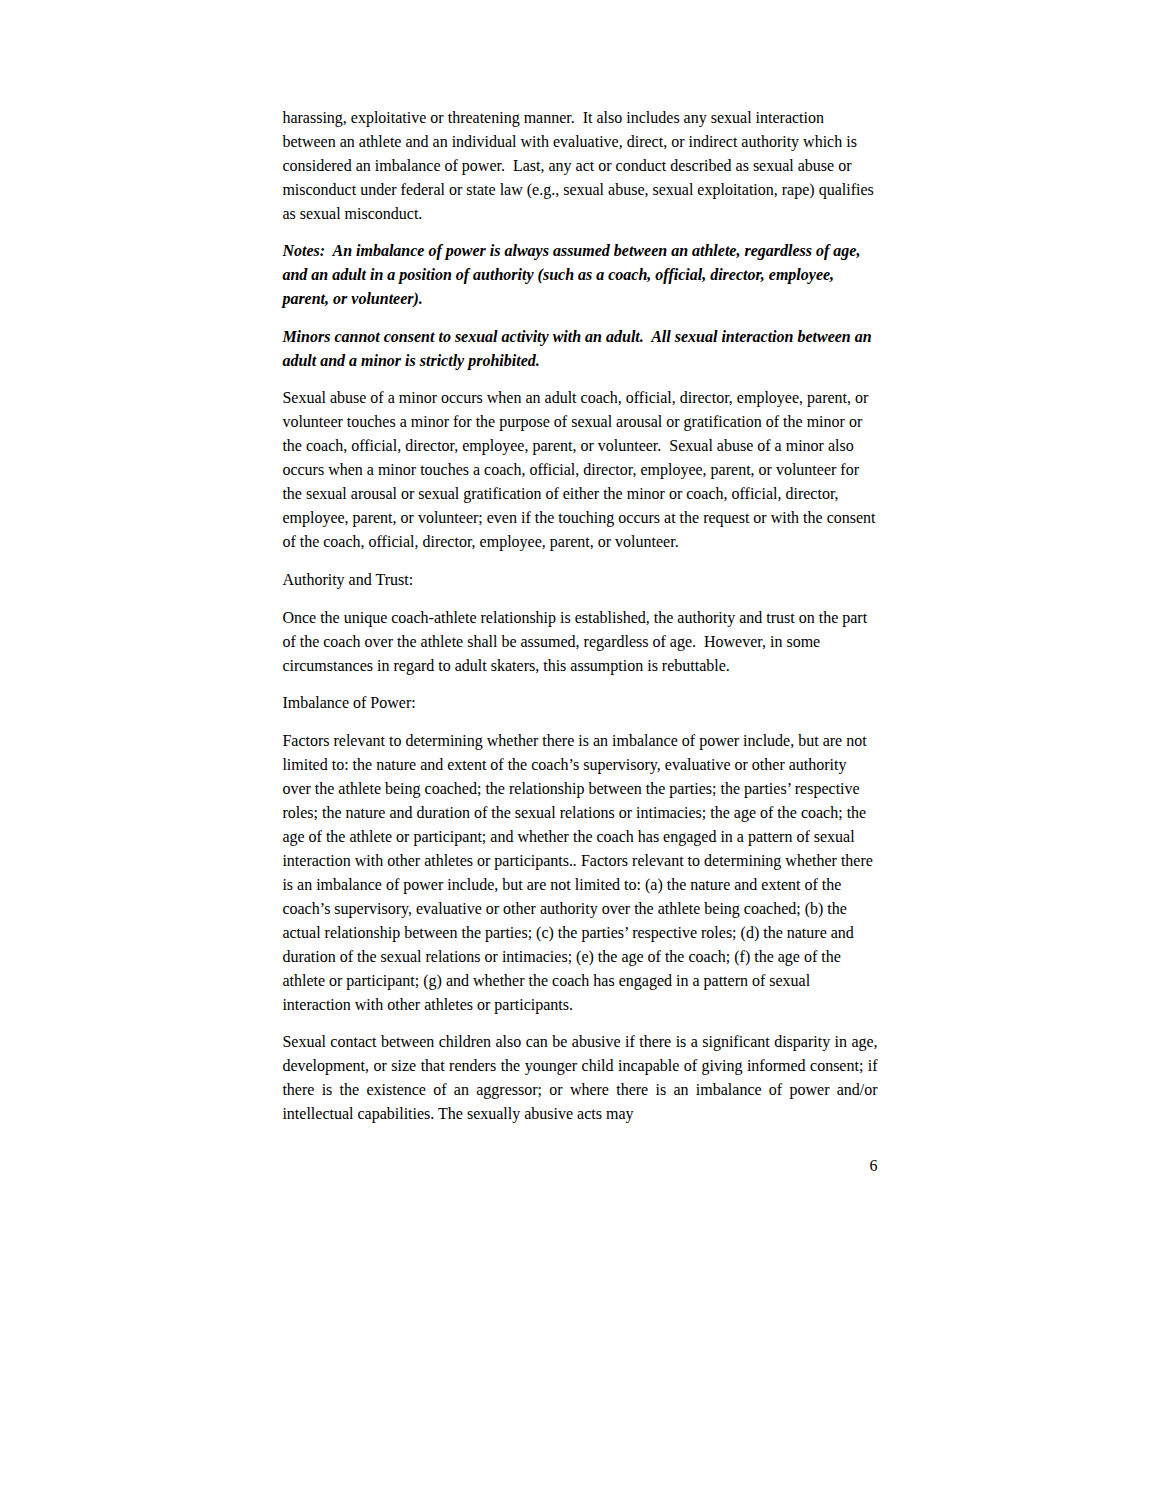harassing, exploitative or threatening manner. It also includes any sexual interaction between an athlete and an individual with evaluative, direct, or indirect authority which is considered an imbalance of power. Last, any act or conduct described as sexual abuse or misconduct under federal or state law (e.g., sexual abuse, sexual exploitation, rape) qualifies as sexual misconduct.
Notes: An imbalance of power is always assumed between an athlete, regardless of age, and an adult in a position of authority (such as a coach, official, director, employee, parent, or volunteer).
Minors cannot consent to sexual activity with an adult. All sexual interaction between an adult and a minor is strictly prohibited.
Sexual abuse of a minor occurs when an adult coach, official, director, employee, parent, or volunteer touches a minor for the purpose of sexual arousal or gratification of the minor or the coach, official, director, employee, parent, or volunteer. Sexual abuse of a minor also occurs when a minor touches a coach, official, director, employee, parent, or volunteer for the sexual arousal or sexual gratification of either the minor or coach, official, director, employee, parent, or volunteer; even if the touching occurs at the request or with the consent of the coach, official, director, employee, parent, or volunteer.
Authority and Trust:
Once the unique coach-athlete relationship is established, the authority and trust on the part of the coach over the athlete shall be assumed, regardless of age. However, in some circumstances in regard to adult skaters, this assumption is rebuttable.
Imbalance of Power:
Factors relevant to determining whether there is an imbalance of power include, but are not limited to: the nature and extent of the coach’s supervisory, evaluative or other authority over the athlete being coached; the relationship between the parties; the parties’ respective roles; the nature and duration of the sexual relations or intimacies; the age of the coach; the age of the athlete or participant; and whether the coach has engaged in a pattern of sexual interaction with other athletes or participants.. Factors relevant to determining whether there is an imbalance of power include, but are not limited to: (a) the nature and extent of the coach’s supervisory, evaluative or other authority over the athlete being coached; (b) the actual relationship between the parties; (c) the parties’ respective roles; (d) the nature and duration of the sexual relations or intimacies; (e) the age of the coach; (f) the age of the athlete or participant; (g) and whether the coach has engaged in a pattern of sexual interaction with other athletes or participants.
Sexual contact between children also can be abusive if there is a significant disparity in age, development, or size that renders the younger child incapable of giving informed consent; if there is the existence of an aggressor; or where there is an imbalance of power and/or intellectual capabilities. The sexually abusive acts may
6